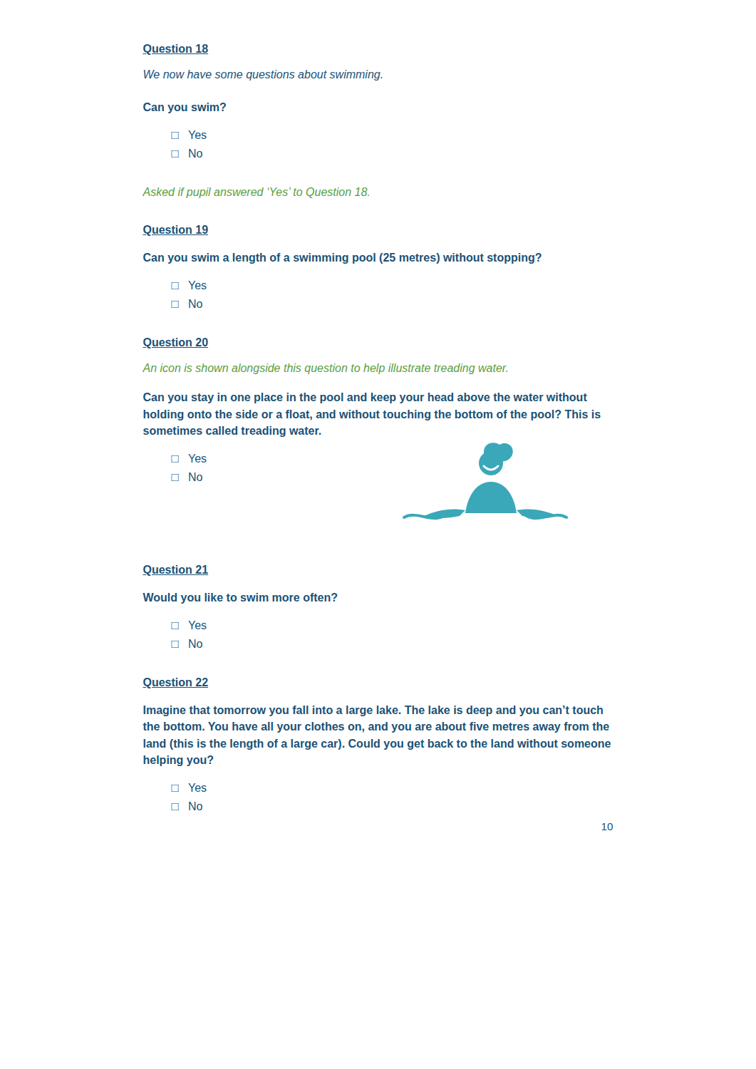Question 18
We now have some questions about swimming.
Can you swim?
Yes
No
Asked if pupil answered ‘Yes’ to Question 18.
Question 19
Can you swim a length of a swimming pool (25 metres) without stopping?
Yes
No
Question 20
An icon is shown alongside this question to help illustrate treading water.
Can you stay in one place in the pool and keep your head above the water without holding onto the side or a float, and without touching the bottom of the pool? This is sometimes called treading water.
Yes
No
Question 21
Would you like to swim more often?
Yes
No
Question 22
Imagine that tomorrow you fall into a large lake. The lake is deep and you can’t touch the bottom. You have all your clothes on, and you are about five metres away from the land (this is the length of a large car). Could you get back to the land without someone helping you?
Yes
No
10